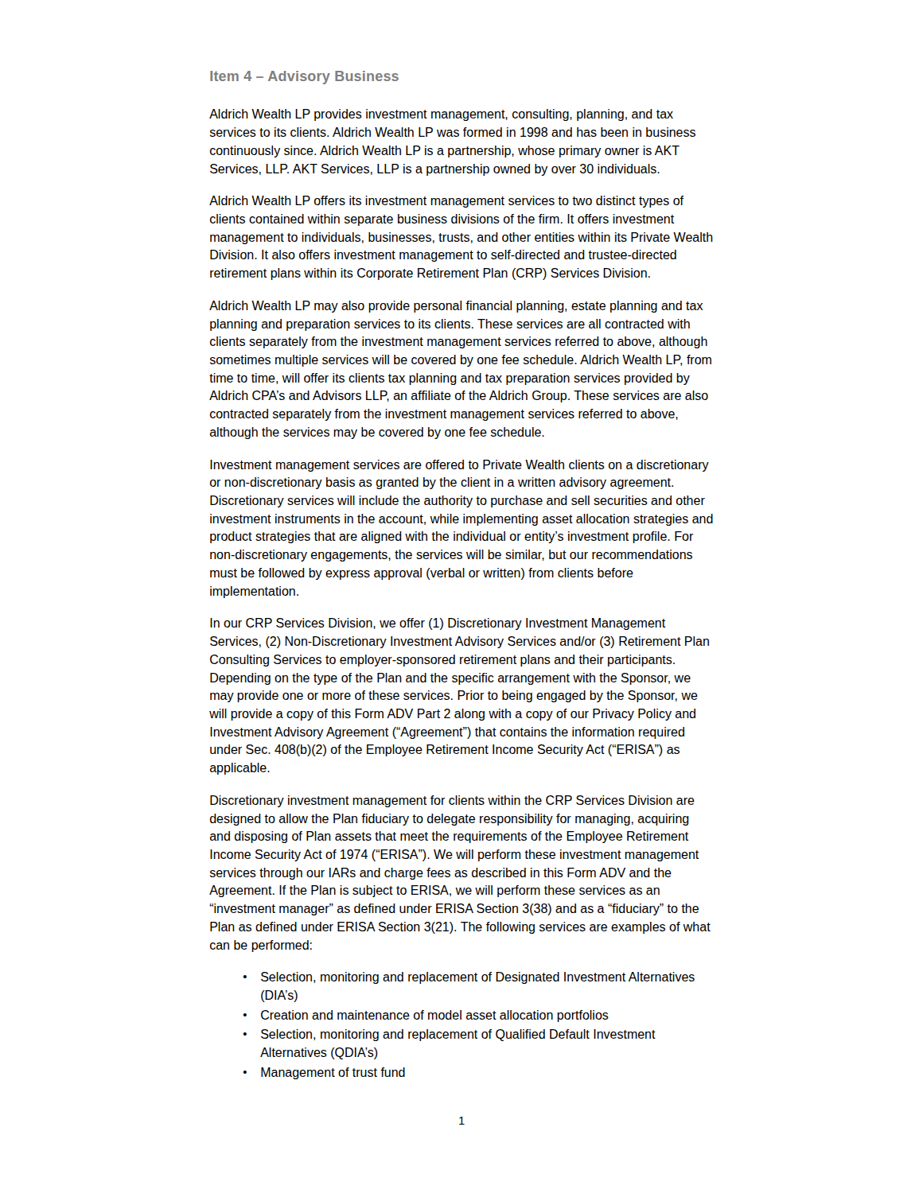Item 4 – Advisory Business
Aldrich Wealth LP provides investment management, consulting, planning, and tax services to its clients. Aldrich Wealth LP was formed in 1998 and has been in business continuously since. Aldrich Wealth LP is a partnership, whose primary owner is AKT Services, LLP. AKT Services, LLP is a partnership owned by over 30 individuals.
Aldrich Wealth LP offers its investment management services to two distinct types of clients contained within separate business divisions of the firm. It offers investment management to individuals, businesses, trusts, and other entities within its Private Wealth Division. It also offers investment management to self-directed and trustee-directed retirement plans within its Corporate Retirement Plan (CRP) Services Division.
Aldrich Wealth LP may also provide personal financial planning, estate planning and tax planning and preparation services to its clients. These services are all contracted with clients separately from the investment management services referred to above, although sometimes multiple services will be covered by one fee schedule. Aldrich Wealth LP, from time to time, will offer its clients tax planning and tax preparation services provided by Aldrich CPA’s and Advisors LLP, an affiliate of the Aldrich Group. These services are also contracted separately from the investment management services referred to above, although the services may be covered by one fee schedule.
Investment management services are offered to Private Wealth clients on a discretionary or non-discretionary basis as granted by the client in a written advisory agreement. Discretionary services will include the authority to purchase and sell securities and other investment instruments in the account, while implementing asset allocation strategies and product strategies that are aligned with the individual or entity’s investment profile. For non-discretionary engagements, the services will be similar, but our recommendations must be followed by express approval (verbal or written) from clients before implementation.
In our CRP Services Division, we offer (1) Discretionary Investment Management Services, (2) Non-Discretionary Investment Advisory Services and/or (3) Retirement Plan Consulting Services to employer-sponsored retirement plans and their participants. Depending on the type of the Plan and the specific arrangement with the Sponsor, we may provide one or more of these services. Prior to being engaged by the Sponsor, we will provide a copy of this Form ADV Part 2 along with a copy of our Privacy Policy and Investment Advisory Agreement (“Agreement”) that contains the information required under Sec. 408(b)(2) of the Employee Retirement Income Security Act (“ERISA”) as applicable.
Discretionary investment management for clients within the CRP Services Division are designed to allow the Plan fiduciary to delegate responsibility for managing, acquiring and disposing of Plan assets that meet the requirements of the Employee Retirement Income Security Act of 1974 (“ERISA”). We will perform these investment management services through our IARs and charge fees as described in this Form ADV and the Agreement. If the Plan is subject to ERISA, we will perform these services as an “investment manager” as defined under ERISA Section 3(38) and as a “fiduciary” to the Plan as defined under ERISA Section 3(21). The following services are examples of what can be performed:
Selection, monitoring and replacement of Designated Investment Alternatives (DIA’s)
Creation and maintenance of model asset allocation portfolios
Selection, monitoring and replacement of Qualified Default Investment Alternatives (QDIA’s)
Management of trust fund
1